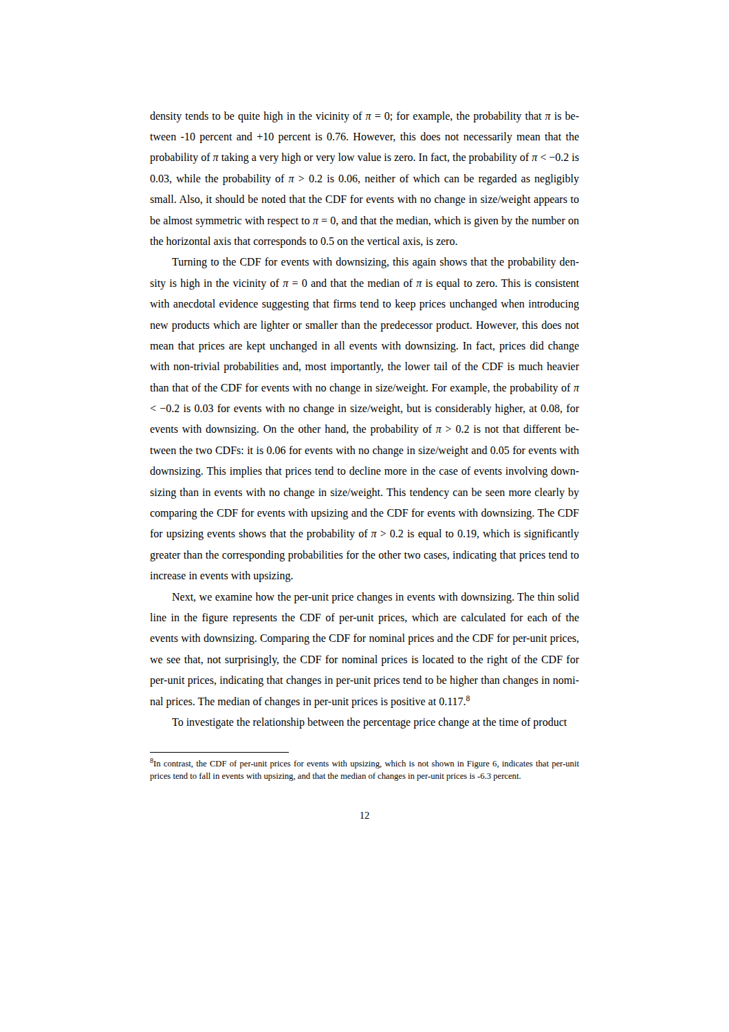density tends to be quite high in the vicinity of π = 0; for example, the probability that π is between -10 percent and +10 percent is 0.76. However, this does not necessarily mean that the probability of π taking a very high or very low value is zero. In fact, the probability of π < −0.2 is 0.03, while the probability of π > 0.2 is 0.06, neither of which can be regarded as negligibly small. Also, it should be noted that the CDF for events with no change in size/weight appears to be almost symmetric with respect to π = 0, and that the median, which is given by the number on the horizontal axis that corresponds to 0.5 on the vertical axis, is zero.
Turning to the CDF for events with downsizing, this again shows that the probability density is high in the vicinity of π = 0 and that the median of π is equal to zero. This is consistent with anecdotal evidence suggesting that firms tend to keep prices unchanged when introducing new products which are lighter or smaller than the predecessor product. However, this does not mean that prices are kept unchanged in all events with downsizing. In fact, prices did change with non-trivial probabilities and, most importantly, the lower tail of the CDF is much heavier than that of the CDF for events with no change in size/weight. For example, the probability of π < −0.2 is 0.03 for events with no change in size/weight, but is considerably higher, at 0.08, for events with downsizing. On the other hand, the probability of π > 0.2 is not that different between the two CDFs: it is 0.06 for events with no change in size/weight and 0.05 for events with downsizing. This implies that prices tend to decline more in the case of events involving downsizing than in events with no change in size/weight. This tendency can be seen more clearly by comparing the CDF for events with upsizing and the CDF for events with downsizing. The CDF for upsizing events shows that the probability of π > 0.2 is equal to 0.19, which is significantly greater than the corresponding probabilities for the other two cases, indicating that prices tend to increase in events with upsizing.
Next, we examine how the per-unit price changes in events with downsizing. The thin solid line in the figure represents the CDF of per-unit prices, which are calculated for each of the events with downsizing. Comparing the CDF for nominal prices and the CDF for per-unit prices, we see that, not surprisingly, the CDF for nominal prices is located to the right of the CDF for per-unit prices, indicating that changes in per-unit prices tend to be higher than changes in nominal prices. The median of changes in per-unit prices is positive at 0.117.8
To investigate the relationship between the percentage price change at the time of product
8In contrast, the CDF of per-unit prices for events with upsizing, which is not shown in Figure 6, indicates that per-unit prices tend to fall in events with upsizing, and that the median of changes in per-unit prices is -6.3 percent.
12